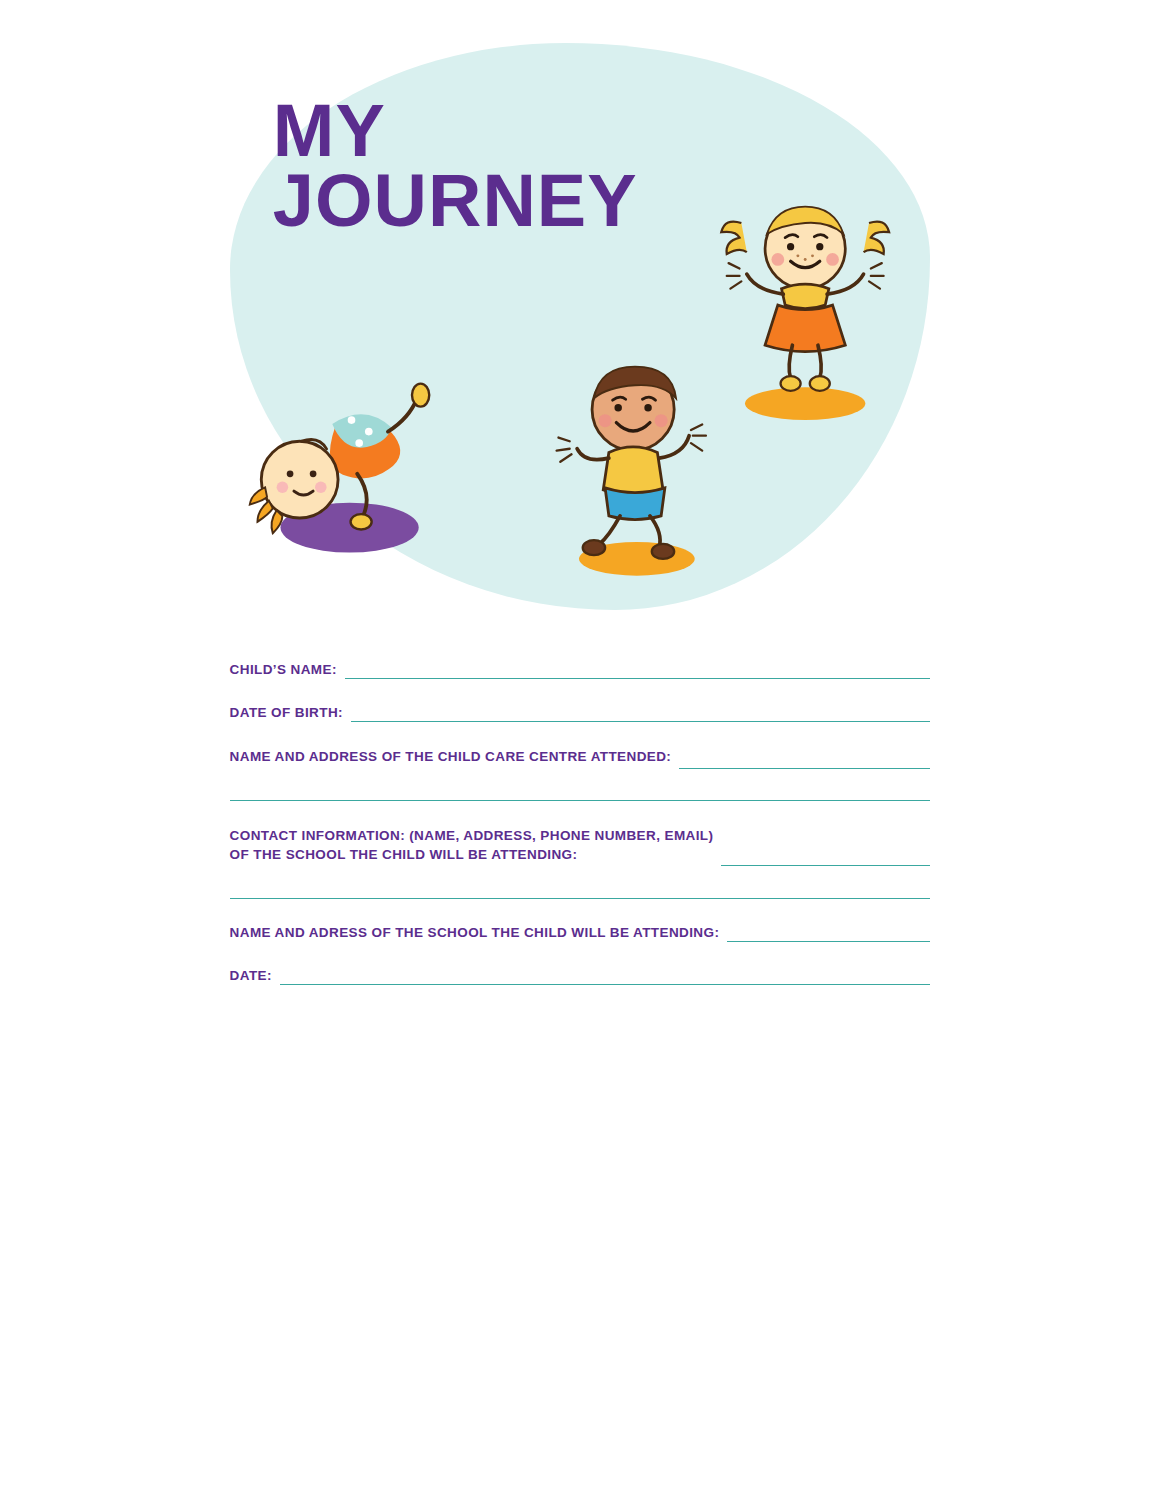My Journey
Child’s name:
Date of birth:
Name and address of the child care centre attended:
Contact information: (name, address, phone number, email)
of the school the child will be attending:
Name and adress of the school the child will be attending:
Date: